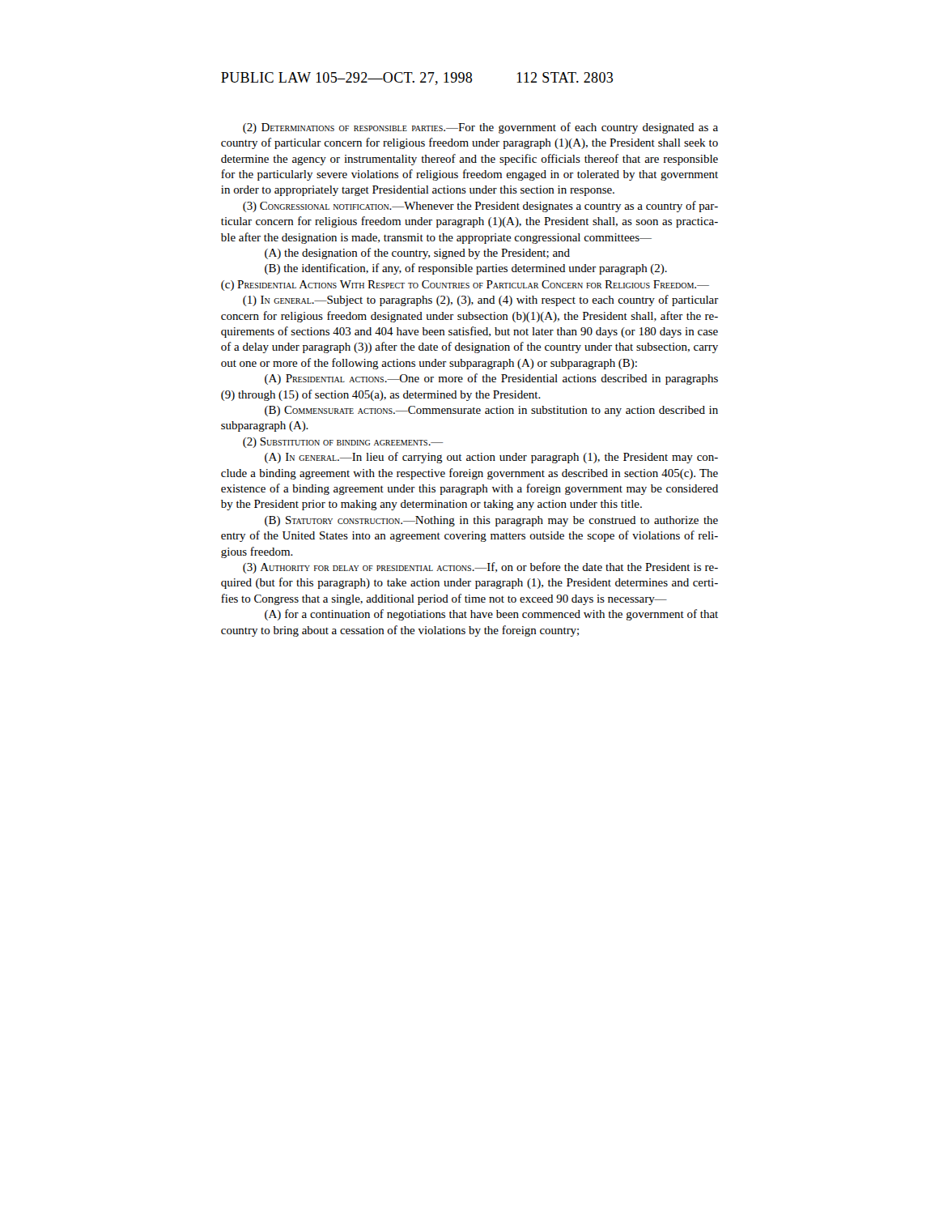PUBLIC LAW 105–292—OCT. 27, 1998112 STAT. 2803
(2) Determinations of responsible parties.—For the government of each country designated as a country of particular concern for religious freedom under paragraph (1)(A), the President shall seek to determine the agency or instrumentality thereof and the specific officials thereof that are responsible for the particularly severe violations of religious freedom engaged in or tolerated by that government in order to appropriately target Presidential actions under this section in response.
(3) Congressional notification.—Whenever the President designates a country as a country of particular concern for religious freedom under paragraph (1)(A), the President shall, as soon as practicable after the designation is made, transmit to the appropriate congressional committees—
(A) the designation of the country, signed by the President; and
(B) the identification, if any, of responsible parties determined under paragraph (2).
(c) Presidential Actions With Respect to Countries of Particular Concern for Religious Freedom.—
(1) In general.—Subject to paragraphs (2), (3), and (4) with respect to each country of particular concern for religious freedom designated under subsection (b)(1)(A), the President shall, after the requirements of sections 403 and 404 have been satisfied, but not later than 90 days (or 180 days in case of a delay under paragraph (3)) after the date of designation of the country under that subsection, carry out one or more of the following actions under subparagraph (A) or subparagraph (B):
(A) Presidential actions.—One or more of the Presidential actions described in paragraphs (9) through (15) of section 405(a), as determined by the President.
(B) Commensurate actions.—Commensurate action in substitution to any action described in subparagraph (A).
(2) Substitution of binding agreements.—
(A) In general.—In lieu of carrying out action under paragraph (1), the President may conclude a binding agreement with the respective foreign government as described in section 405(c). The existence of a binding agreement under this paragraph with a foreign government may be considered by the President prior to making any determination or taking any action under this title.
(B) Statutory construction.—Nothing in this paragraph may be construed to authorize the entry of the United States into an agreement covering matters outside the scope of violations of religious freedom.
(3) Authority for delay of presidential actions.—If, on or before the date that the President is required (but for this paragraph) to take action under paragraph (1), the President determines and certifies to Congress that a single, additional period of time not to exceed 90 days is necessary—
(A) for a continuation of negotiations that have been commenced with the government of that country to bring about a cessation of the violations by the foreign country;